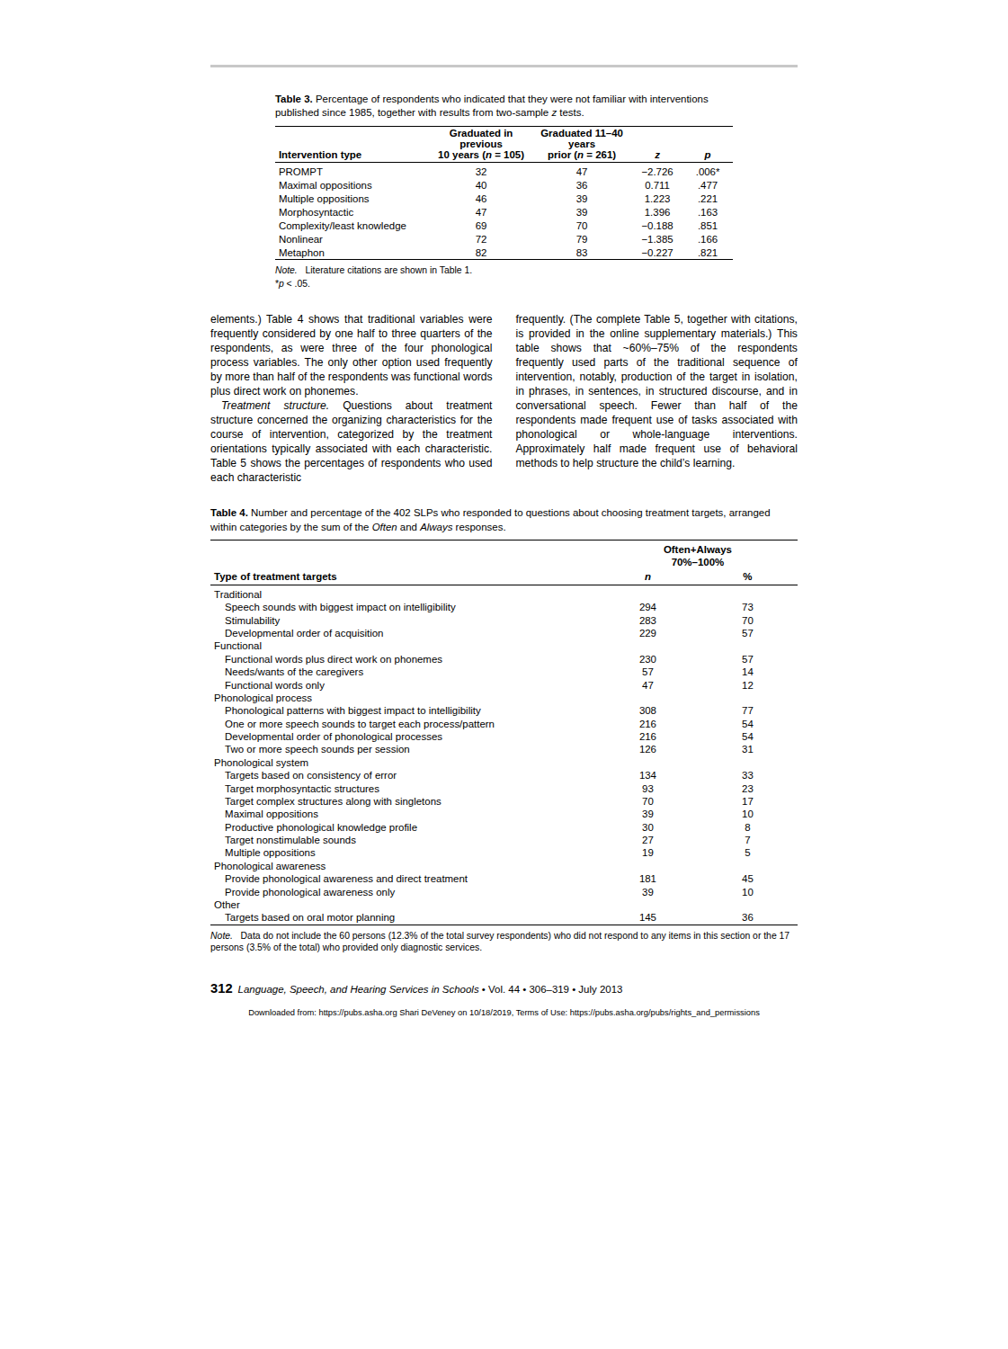Table 3. Percentage of respondents who indicated that they were not familiar with interventions published since 1985, together with results from two-sample z tests.
| Intervention type | Graduated in previous 10 years ( n = 105) | Graduated 11–40 years prior ( n = 261) | z | p |
| --- | --- | --- | --- | --- |
| PROMPT | 32 | 47 | −2.726 | .006* |
| Maximal oppositions | 40 | 36 | 0.711 | .477 |
| Multiple oppositions | 46 | 39 | 1.223 | .221 |
| Morphosyntactic | 47 | 39 | 1.396 | .163 |
| Complexity/least knowledge | 69 | 70 | −0.188 | .851 |
| Nonlinear | 72 | 79 | −1.385 | .166 |
| Metaphon | 82 | 83 | −0.227 | .821 |
Note. Literature citations are shown in Table 1.
*p < .05.
elements.) Table 4 shows that traditional variables were frequently considered by one half to three quarters of the respondents, as were three of the four phonological process variables. The only other option used frequently by more than half of the respondents was functional words plus direct work on phonemes.
Treatment structure. Questions about treatment structure concerned the organizing characteristics for the course of intervention, categorized by the treatment orientations typically associated with each characteristic. Table 5 shows the percentages of respondents who used each characteristic
frequently. (The complete Table 5, together with citations, is provided in the online supplementary materials.) This table shows that ~60%–75% of the respondents frequently used parts of the traditional sequence of intervention, notably, production of the target in isolation, in phrases, in sentences, in structured discourse, and in conversational speech. Fewer than half of the respondents made frequent use of tasks associated with phonological or whole-language interventions. Approximately half made frequent use of behavioral methods to help structure the child’s learning.
Table 4. Number and percentage of the 402 SLPs who responded to questions about choosing treatment targets, arranged within categories by the sum of the Often and Always responses.
| | Often+Always 70%–100% |
| Type of treatment targets | n | % |
| Traditional | | |
| Speech sounds with biggest impact on intelligibility | 294 | 73 |
| Stimulability | 283 | 70 |
| Developmental order of acquisition | 229 | 57 |
| Functional | | |
| Functional words plus direct work on phonemes | 230 | 57 |
| Needs/wants of the caregivers | 57 | 14 |
| Functional words only | 47 | 12 |
| Phonological process | | |
| Phonological patterns with biggest impact to intelligibility | 308 | 77 |
| One or more speech sounds to target each process/pattern | 216 | 54 |
| Developmental order of phonological processes | 216 | 54 |
| Two or more speech sounds per session | 126 | 31 |
| Phonological system | | |
| Targets based on consistency of error | 134 | 33 |
| Target morphosyntactic structures | 93 | 23 |
| Target complex structures along with singletons | 70 | 17 |
| Maximal oppositions | 39 | 10 |
| Productive phonological knowledge profile | 30 | 8 |
| Target nonstimulable sounds | 27 | 7 |
| Multiple oppositions | 19 | 5 |
| Phonological awareness | | |
| Provide phonological awareness and direct treatment | 181 | 45 |
| Provide phonological awareness only | 39 | 10 |
| Other | | |
| Targets based on oral motor planning | 145 | 36 |
Note. Data do not include the 60 persons (12.3% of the total survey respondents) who did not respond to any items in this section or the 17 persons (3.5% of the total) who provided only diagnostic services.
312 Language, Speech, and Hearing Services in Schools • Vol. 44 • 306–319 • July 2013
Downloaded from: https://pubs.asha.org Shari DeVeney on 10/18/2019, Terms of Use: https://pubs.asha.org/pubs/rights_and_permissions